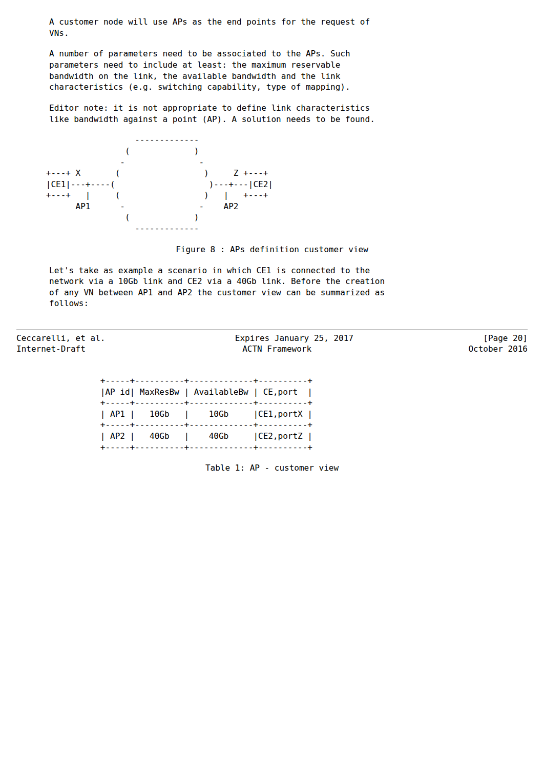A customer node will use APs as the end points for the request of VNs.
A number of parameters need to be associated to the APs. Such parameters need to include at least: the maximum reservable bandwidth on the link, the available bandwidth and the link characteristics (e.g. switching capability, type of mapping).
Editor note: it is not appropriate to define link characteristics like bandwidth against a point (AP). A solution needs to be found.
                        -------------
                      (             )
                     -               -
      +---+ X       (                 )     Z +---+
      |CE1|---+----(                   )---+---|CE2|
      +---+   |     (                 )   |   +---+
            AP1      -               -    AP2
                      (             )
                        -------------
Figure 8 : APs definition customer view
Let's take as example a scenario in which CE1 is connected to the network via a 10Gb link and CE2 via a 40Gb link. Before the creation of any VN between AP1 and AP2 the customer view can be summarized as follows:
Ceccarelli, et al. Expires January 25, 2017 [Page 20]
Internet-Draft ACTN Framework October 2016
                 +-----+----------+-------------+----------+
                 |AP id| MaxResBw | AvailableBw | CE,port  |
                 +-----+----------+-------------+----------+
                 | AP1 |   10Gb   |    10Gb     |CE1,portX |
                 +-----+----------+-------------+----------+
                 | AP2 |   40Gb   |    40Gb     |CE2,portZ |
                 +-----+----------+-------------+----------+
Table 1: AP - customer view